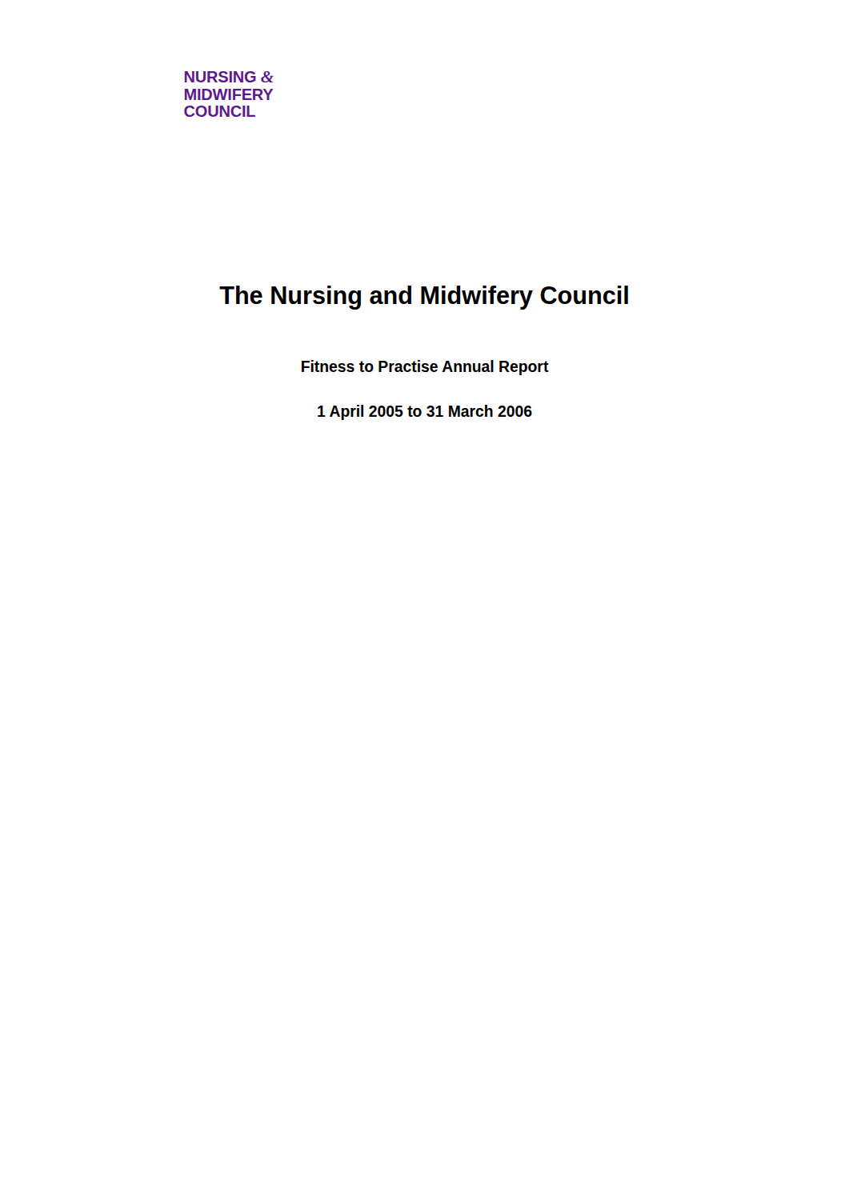NURSING &
MIDWIFERY
COUNCIL
The Nursing and Midwifery Council
Fitness to Practise Annual Report
1 April 2005 to 31 March 2006